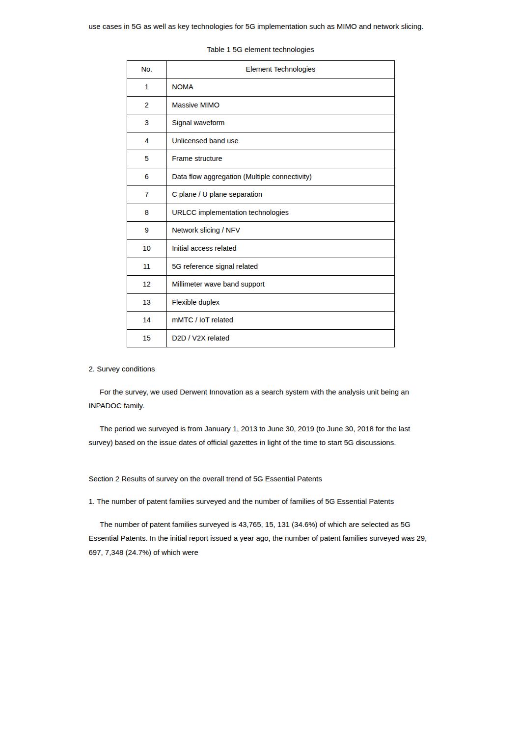use cases in 5G as well as key technologies for 5G implementation such as MIMO and network slicing.
Table 1 5G element technologies
| No. | Element Technologies |
| --- | --- |
| 1 | NOMA |
| 2 | Massive MIMO |
| 3 | Signal waveform |
| 4 | Unlicensed band use |
| 5 | Frame structure |
| 6 | Data flow aggregation (Multiple connectivity) |
| 7 | C plane / U plane separation |
| 8 | URLCC implementation technologies |
| 9 | Network slicing / NFV |
| 10 | Initial access related |
| 11 | 5G reference signal related |
| 12 | Millimeter wave band support |
| 13 | Flexible duplex |
| 14 | mMTC / IoT related |
| 15 | D2D / V2X related |
2. Survey conditions
For the survey, we used Derwent Innovation as a search system with the analysis unit being an INPADOC family.
The period we surveyed is from January 1, 2013 to June 30, 2019 (to June 30, 2018 for the last survey) based on the issue dates of official gazettes in light of the time to start 5G discussions.
Section 2 Results of survey on the overall trend of 5G Essential Patents
1. The number of patent families surveyed and the number of families of 5G Essential Patents
The number of patent families surveyed is 43,765, 15, 131 (34.6%) of which are selected as 5G Essential Patents. In the initial report issued a year ago, the number of patent families surveyed was 29, 697, 7,348 (24.7%) of which were